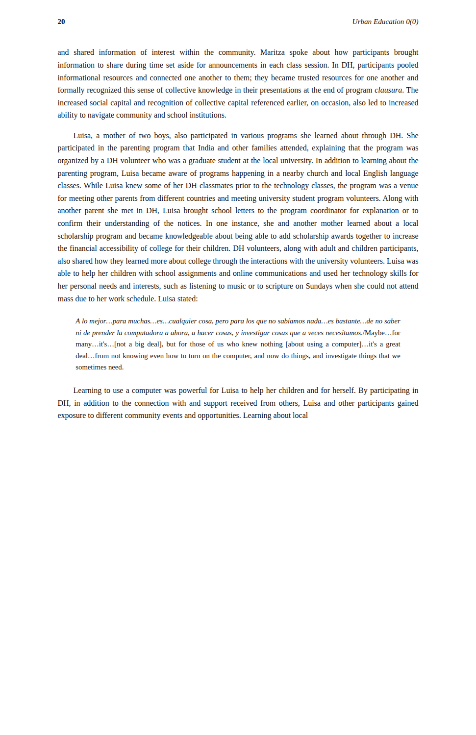20 Urban Education 0(0)
and shared information of interest within the community. Maritza spoke about how participants brought information to share during time set aside for announcements in each class session. In DH, participants pooled informational resources and connected one another to them; they became trusted resources for one another and formally recognized this sense of collective knowledge in their presentations at the end of program clausura. The increased social capital and recognition of collective capital referenced earlier, on occasion, also led to increased ability to navigate community and school institutions.
Luisa, a mother of two boys, also participated in various programs she learned about through DH. She participated in the parenting program that India and other families attended, explaining that the program was organized by a DH volunteer who was a graduate student at the local university. In addition to learning about the parenting program, Luisa became aware of programs happening in a nearby church and local English language classes. While Luisa knew some of her DH classmates prior to the technology classes, the program was a venue for meeting other parents from different countries and meeting university student program volunteers. Along with another parent she met in DH, Luisa brought school letters to the program coordinator for explanation or to confirm their understanding of the notices. In one instance, she and another mother learned about a local scholarship program and became knowledgeable about being able to add scholarship awards together to increase the financial accessibility of college for their children. DH volunteers, along with adult and children participants, also shared how they learned more about college through the interactions with the university volunteers. Luisa was able to help her children with school assignments and online communications and used her technology skills for her personal needs and interests, such as listening to music or to scripture on Sundays when she could not attend mass due to her work schedule. Luisa stated:
A lo mejor…para muchas…es…cualquier cosa, pero para los que no sabíamos nada…es bastante…de no saber ni de prender la computadora a ahora, a hacer cosas, y investigar cosas que a veces necesitamos./Maybe…for many…it's…[not a big deal], but for those of us who knew nothing [about using a computer]…it's a great deal…from not knowing even how to turn on the computer, and now do things, and investigate things that we sometimes need.
Learning to use a computer was powerful for Luisa to help her children and for herself. By participating in DH, in addition to the connection with and support received from others, Luisa and other participants gained exposure to different community events and opportunities. Learning about local